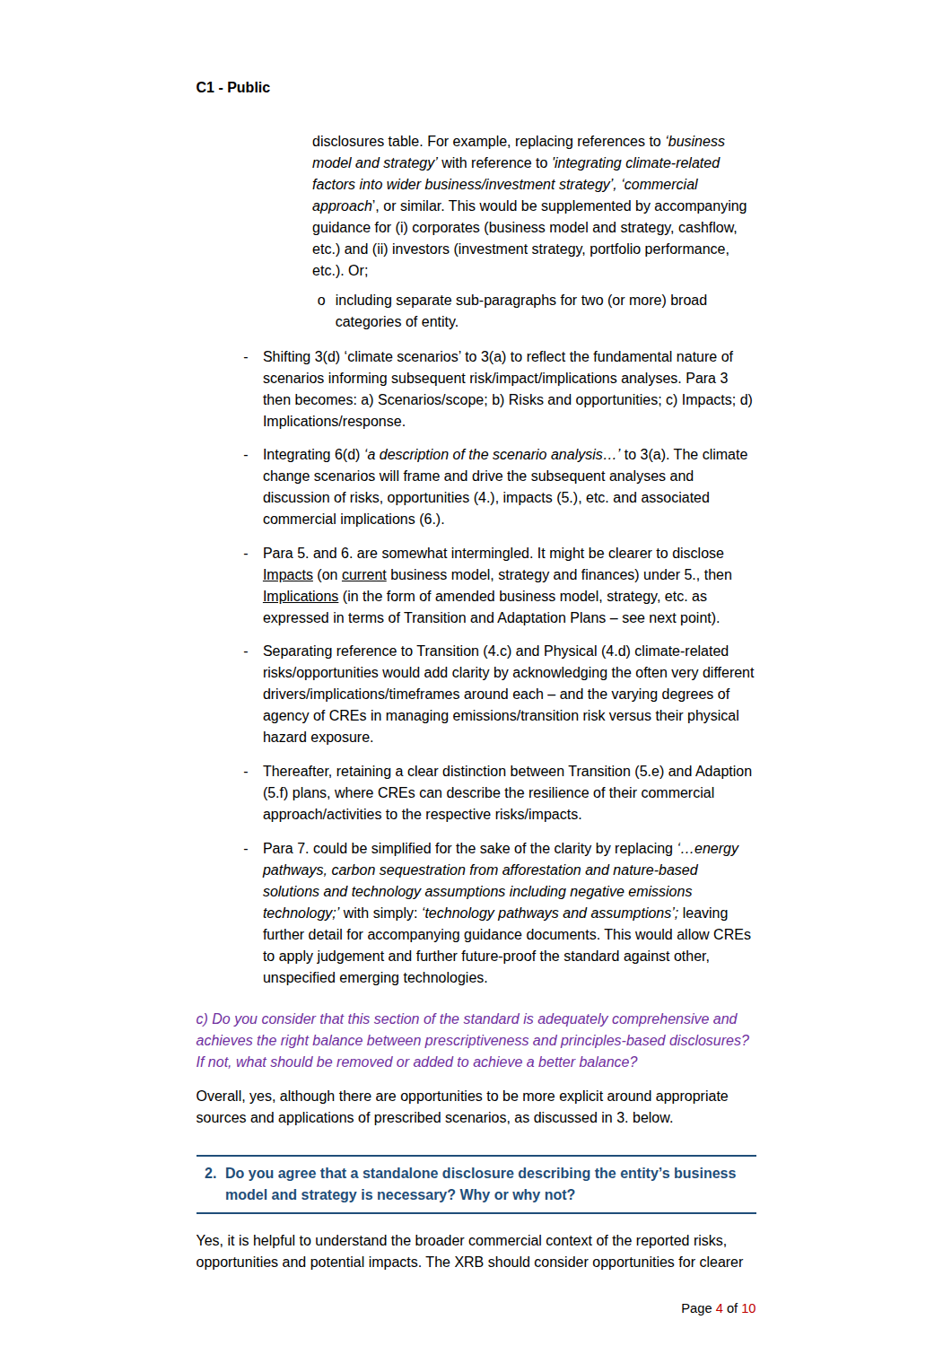C1 - Public
disclosures table. For example, replacing references to ‘business model and strategy’ with reference to 'integrating climate-related factors into wider business/investment strategy’, ‘commercial approach’, or similar. This would be supplemented by accompanying guidance for (i) corporates (business model and strategy, cashflow, etc.) and (ii) investors (investment strategy, portfolio performance, etc.). Or;
including separate sub-paragraphs for two (or more) broad categories of entity.
Shifting 3(d) ‘climate scenarios’ to 3(a) to reflect the fundamental nature of scenarios informing subsequent risk/impact/implications analyses. Para 3 then becomes: a) Scenarios/scope; b) Risks and opportunities; c) Impacts; d) Implications/response.
Integrating 6(d) ‘a description of the scenario analysis…’ to 3(a). The climate change scenarios will frame and drive the subsequent analyses and discussion of risks, opportunities (4.), impacts (5.), etc. and associated commercial implications (6.).
Para 5. and 6. are somewhat intermingled. It might be clearer to disclose Impacts (on current business model, strategy and finances) under 5., then Implications (in the form of amended business model, strategy, etc. as expressed in terms of Transition and Adaptation Plans – see next point).
Separating reference to Transition (4.c) and Physical (4.d) climate-related risks/opportunities would add clarity by acknowledging the often very different drivers/implications/timeframes around each – and the varying degrees of agency of CREs in managing emissions/transition risk versus their physical hazard exposure.
Thereafter, retaining a clear distinction between Transition (5.e) and Adaption (5.f) plans, where CREs can describe the resilience of their commercial approach/activities to the respective risks/impacts.
Para 7. could be simplified for the sake of the clarity by replacing ‘…energy pathways, carbon sequestration from afforestation and nature-based solutions and technology assumptions including negative emissions technology;’ with simply: ‘technology pathways and assumptions’; leaving further detail for accompanying guidance documents. This would allow CREs to apply judgement and further future-proof the standard against other, unspecified emerging technologies.
c) Do you consider that this section of the standard is adequately comprehensive and achieves the right balance between prescriptiveness and principles-based disclosures? If not, what should be removed or added to achieve a better balance?
Overall, yes, although there are opportunities to be more explicit around appropriate sources and applications of prescribed scenarios, as discussed in 3. below.
2. Do you agree that a standalone disclosure describing the entity’s business model and strategy is necessary? Why or why not?
Yes, it is helpful to understand the broader commercial context of the reported risks, opportunities and potential impacts. The XRB should consider opportunities for clearer
Page 4 of 10